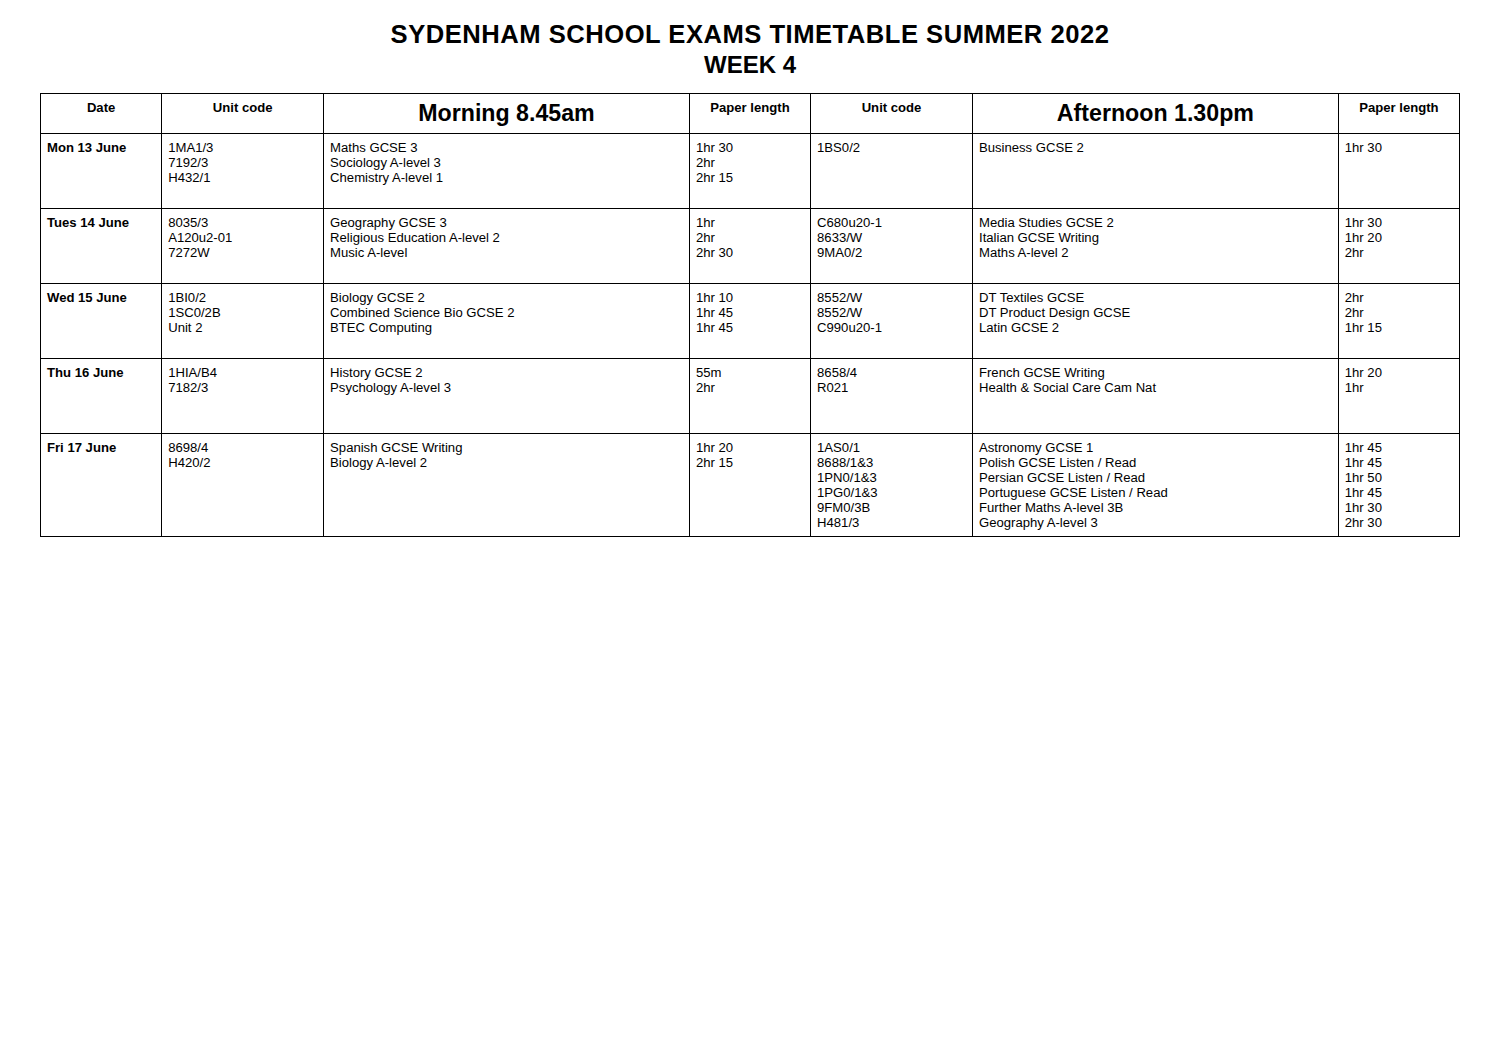SYDENHAM SCHOOL EXAMS TIMETABLE SUMMER 2022
WEEK 4
| Date | Unit code | Morning 8.45am | Paper length | Unit code | Afternoon 1.30pm | Paper length |
| --- | --- | --- | --- | --- | --- | --- |
| Mon 13 June | 1MA1/3 7192/3 H432/1 | Maths GCSE 3 Sociology A-level 3 Chemistry A-level 1 | 1hr 30 2hr 2hr 15 | 1BS0/2 | Business GCSE 2 | 1hr 30 |
| Tues 14 June | 8035/3 A120u2-01 7272W | Geography GCSE 3 Religious Education A-level 2 Music A-level | 1hr 2hr 2hr 30 | C680u20-1 8633/W 9MA0/2 | Media Studies GCSE 2 Italian GCSE Writing Maths A-level 2 | 1hr 30 1hr 20 2hr |
| Wed 15 June | 1BI0/2 1SC0/2B Unit 2 | Biology GCSE 2 Combined Science Bio GCSE 2 BTEC Computing | 1hr 10 1hr 45 1hr 45 | 8552/W 8552/W C990u20-1 | DT Textiles GCSE DT Product Design GCSE Latin GCSE 2 | 2hr 2hr 1hr 15 |
| Thu 16 June | 1HIA/B4 7182/3 | History GCSE 2 Psychology A-level 3 | 55m 2hr | 8658/4 R021 | French GCSE Writing Health & Social Care Cam Nat | 1hr 20 1hr |
| Fri 17 June | 8698/4 H420/2 | Spanish GCSE Writing Biology A-level 2 | 1hr 20 2hr 15 | 1AS0/1 8688/1&3 1PN0/1&3 1PG0/1&3 9FM0/3B H481/3 | Astronomy GCSE 1 Polish GCSE Listen / Read Persian GCSE Listen / Read Portuguese GCSE Listen / Read Further Maths A-level 3B Geography A-level 3 | 1hr 45 1hr 45 1hr 50 1hr 45 1hr 30 2hr 30 |